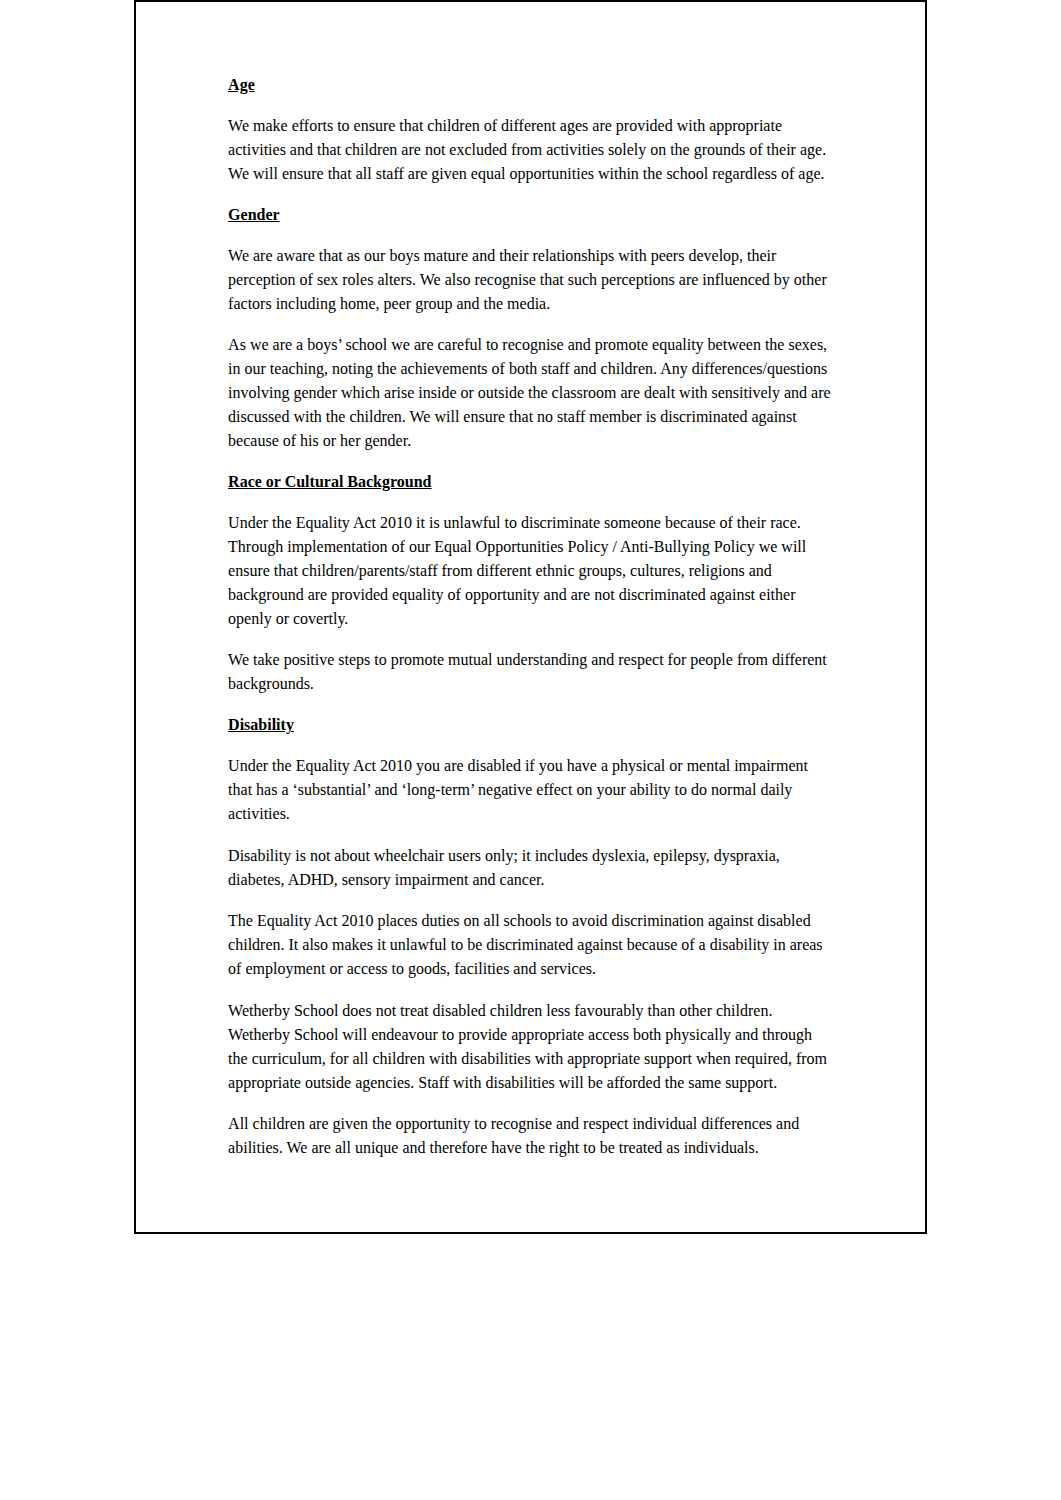Age
We make efforts to ensure that children of different ages are provided with appropriate activities and that children are not excluded from activities solely on the grounds of their age. We will ensure that all staff are given equal opportunities within the school regardless of age.
Gender
We are aware that as our boys mature and their relationships with peers develop, their perception of sex roles alters. We also recognise that such perceptions are influenced by other factors including home, peer group and the media.
As we are a boys’ school we are careful to recognise and promote equality between the sexes, in our teaching, noting the achievements of both staff and children. Any differences/questions involving gender which arise inside or outside the classroom are dealt with sensitively and are discussed with the children. We will ensure that no staff member is discriminated against because of his or her gender.
Race or Cultural Background
Under the Equality Act 2010 it is unlawful to discriminate someone because of their race. Through implementation of our Equal Opportunities Policy / Anti-Bullying Policy we will ensure that children/parents/staff from different ethnic groups, cultures, religions and background are provided equality of opportunity and are not discriminated against either openly or covertly.
We take positive steps to promote mutual understanding and respect for people from different backgrounds.
Disability
Under the Equality Act 2010 you are disabled if you have a physical or mental impairment that has a ‘substantial’ and ‘long-term’ negative effect on your ability to do normal daily activities.
Disability is not about wheelchair users only; it includes dyslexia, epilepsy, dyspraxia, diabetes, ADHD, sensory impairment and cancer.
The Equality Act 2010 places duties on all schools to avoid discrimination against disabled children. It also makes it unlawful to be discriminated against because of a disability in areas of employment or access to goods, facilities and services.
Wetherby School does not treat disabled children less favourably than other children. Wetherby School will endeavour to provide appropriate access both physically and through the curriculum, for all children with disabilities with appropriate support when required, from appropriate outside agencies. Staff with disabilities will be afforded the same support.
All children are given the opportunity to recognise and respect individual differences and abilities. We are all unique and therefore have the right to be treated as individuals.